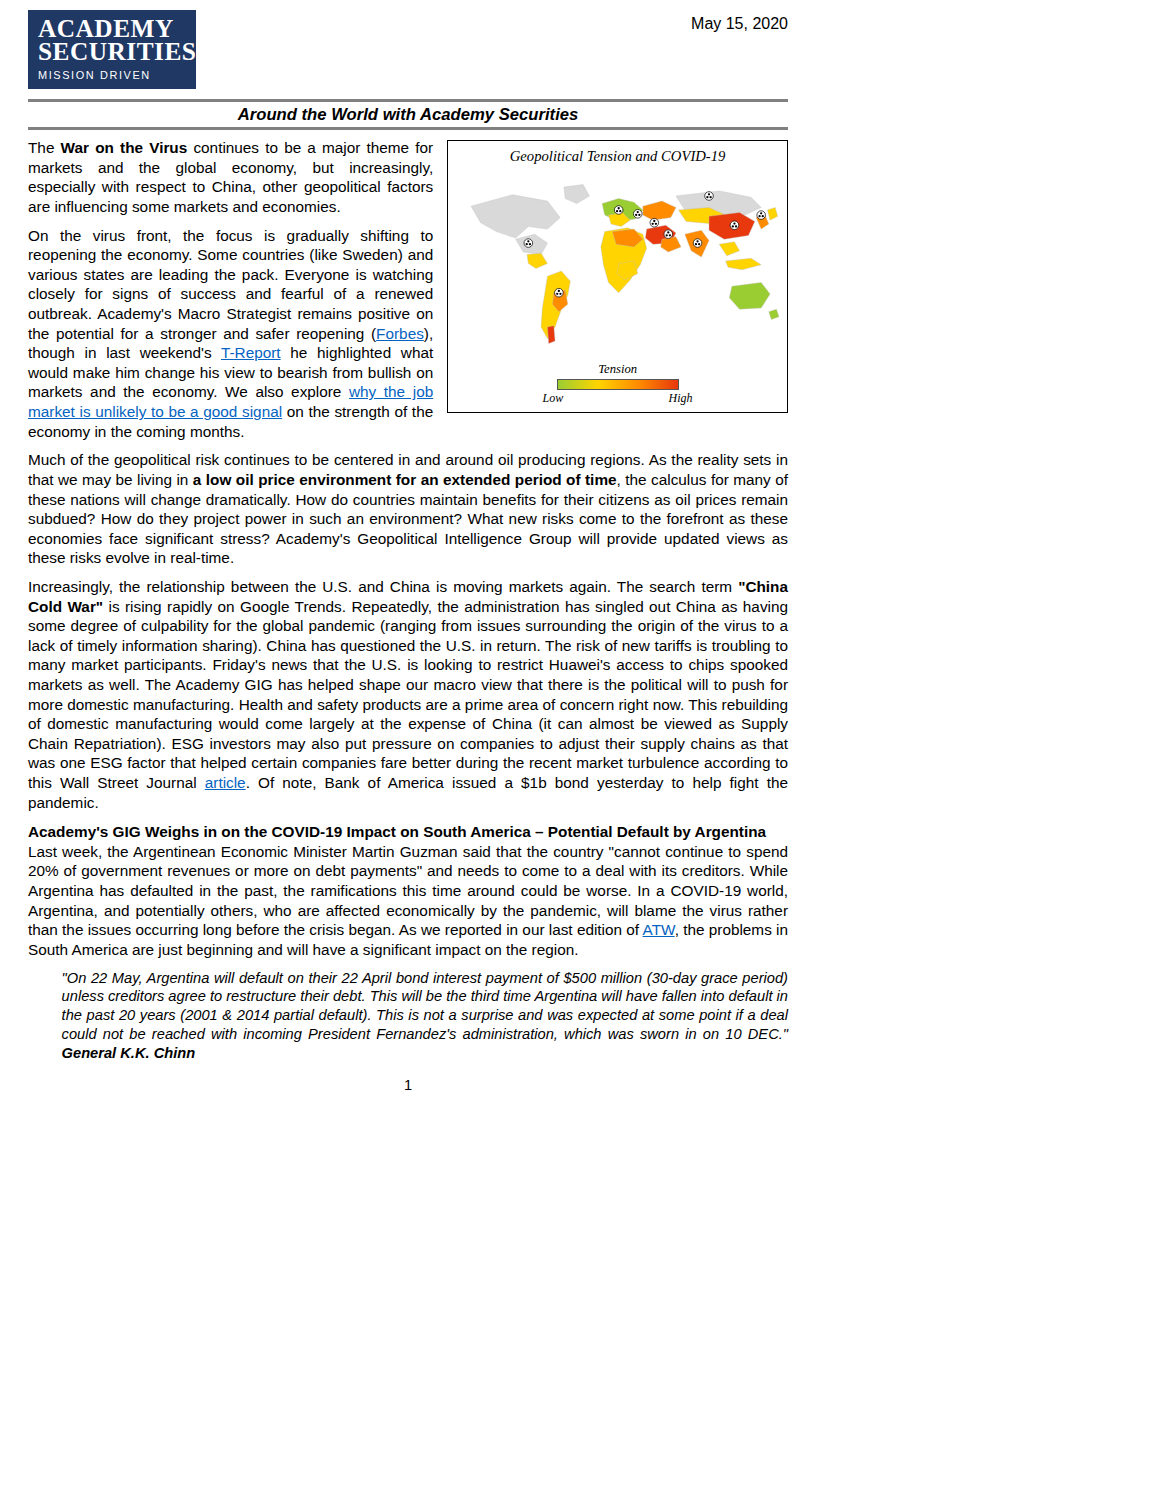ACADEMY SECURITIES MISSION DRIVEN
May 15, 2020
Around the World with Academy Securities
Geopolitical Tension and COVID-19
Tension Low High
The War on the Virus continues to be a major theme for markets and the global economy, but increasingly, especially with respect to China, other geopolitical factors are influencing some markets and economies.
On the virus front, the focus is gradually shifting to reopening the economy. Some countries (like Sweden) and various states are leading the pack. Everyone is watching closely for signs of success and fearful of a renewed outbreak. Academy's Macro Strategist remains positive on the potential for a stronger and safer reopening (Forbes), though in last weekend's T-Report he highlighted what would make him change his view to bearish from bullish on markets and the economy. We also explore why the job market is unlikely to be a good signal on the strength of the economy in the coming months.
Much of the geopolitical risk continues to be centered in and around oil producing regions. As the reality sets in that we may be living in a low oil price environment for an extended period of time, the calculus for many of these nations will change dramatically. How do countries maintain benefits for their citizens as oil prices remain subdued? How do they project power in such an environment? What new risks come to the forefront as these economies face significant stress? Academy's Geopolitical Intelligence Group will provide updated views as these risks evolve in real-time.
Increasingly, the relationship between the U.S. and China is moving markets again. The search term "China Cold War" is rising rapidly on Google Trends. Repeatedly, the administration has singled out China as having some degree of culpability for the global pandemic (ranging from issues surrounding the origin of the virus to a lack of timely information sharing). China has questioned the U.S. in return. The risk of new tariffs is troubling to many market participants. Friday's news that the U.S. is looking to restrict Huawei's access to chips spooked markets as well. The Academy GIG has helped shape our macro view that there is the political will to push for more domestic manufacturing. Health and safety products are a prime area of concern right now. This rebuilding of domestic manufacturing would come largely at the expense of China (it can almost be viewed as Supply Chain Repatriation). ESG investors may also put pressure on companies to adjust their supply chains as that was one ESG factor that helped certain companies fare better during the recent market turbulence according to this Wall Street Journal article. Of note, Bank of America issued a $1b bond yesterday to help fight the pandemic.
Academy's GIG Weighs in on the COVID-19 Impact on South America – Potential Default by Argentina
Last week, the Argentinean Economic Minister Martin Guzman said that the country "cannot continue to spend 20% of government revenues or more on debt payments" and needs to come to a deal with its creditors. While Argentina has defaulted in the past, the ramifications this time around could be worse. In a COVID-19 world, Argentina, and potentially others, who are affected economically by the pandemic, will blame the virus rather than the issues occurring long before the crisis began. As we reported in our last edition of ATW, the problems in South America are just beginning and will have a significant impact on the region.
"On 22 May, Argentina will default on their 22 April bond interest payment of $500 million (30-day grace period) unless creditors agree to restructure their debt. This will be the third time Argentina will have fallen into default in the past 20 years (2001 & 2014 partial default). This is not a surprise and was expected at some point if a deal could not be reached with incoming President Fernandez's administration, which was sworn in on 10 DEC." General K.K. Chinn
1